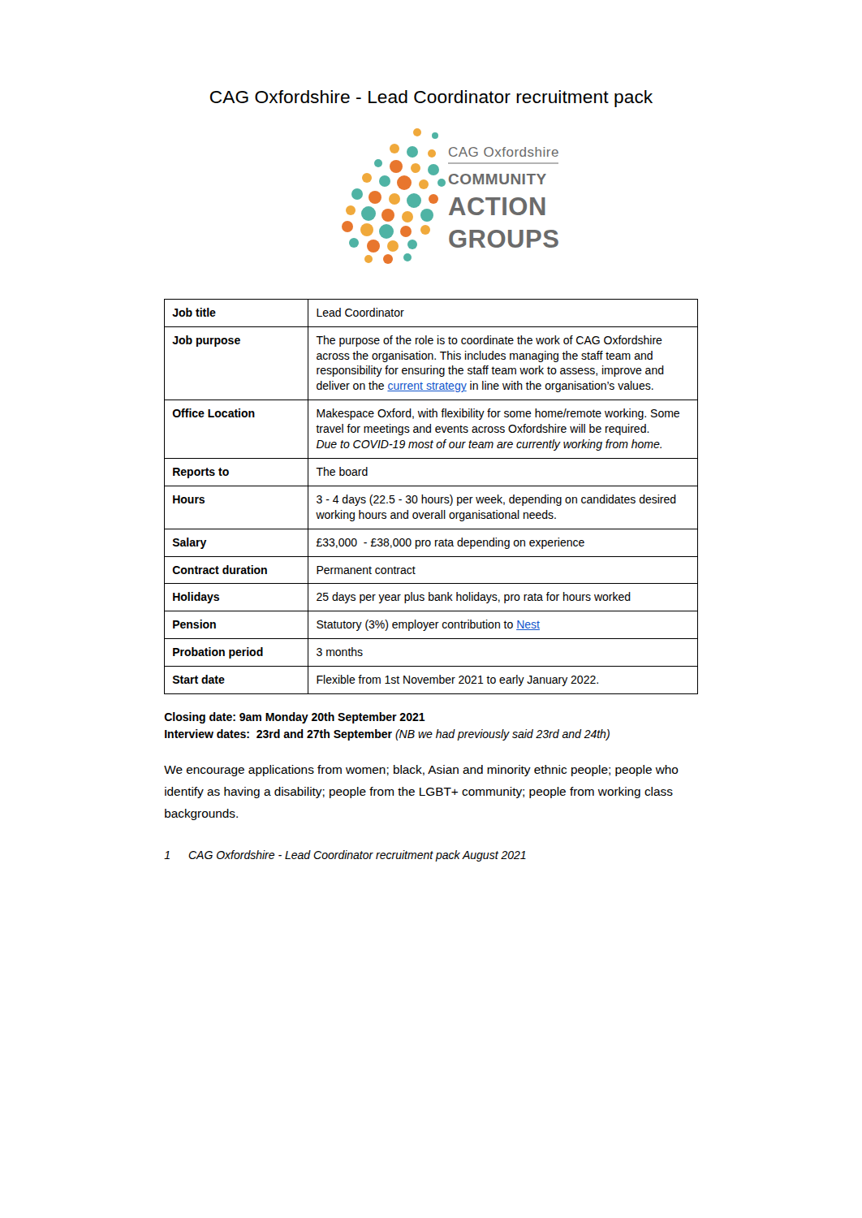CAG Oxfordshire - Lead Coordinator recruitment pack
CAG Oxfordshire COMMUNITY ACTION GROUPS
| Job title | Lead Coordinator |
| Job purpose | The purpose of the role is to coordinate the work of CAG Oxfordshire across the organisation. This includes managing the staff team and responsibility for ensuring the staff team work to assess, improve and deliver on the current strategy in line with the organisation’s values. |
| Office Location | Makespace Oxford, with flexibility for some home/remote working. Some travel for meetings and events across Oxfordshire will be required. Due to COVID-19 most of our team are currently working from home. |
| Reports to | The board |
| Hours | 3 - 4 days (22.5 - 30 hours) per week, depending on candidates desired working hours and overall organisational needs. |
| Salary | £33,000 - £38,000 pro rata depending on experience |
| Contract duration | Permanent contract |
| Holidays | 25 days per year plus bank holidays, pro rata for hours worked |
| Pension | Statutory (3%) employer contribution to Nest |
| Probation period | 3 months |
| Start date | Flexible from 1st November 2021 to early January 2022. |
Closing date: 9am Monday 20th September 2021
Interview dates: 23rd and 27th September (NB we had previously said 23rd and 24th)
We encourage applications from women; black, Asian and minority ethnic people; people who identify as having a disability; people from the LGBT+ community; people from working class backgrounds.
1 CAG Oxfordshire - Lead Coordinator recruitment pack August 2021